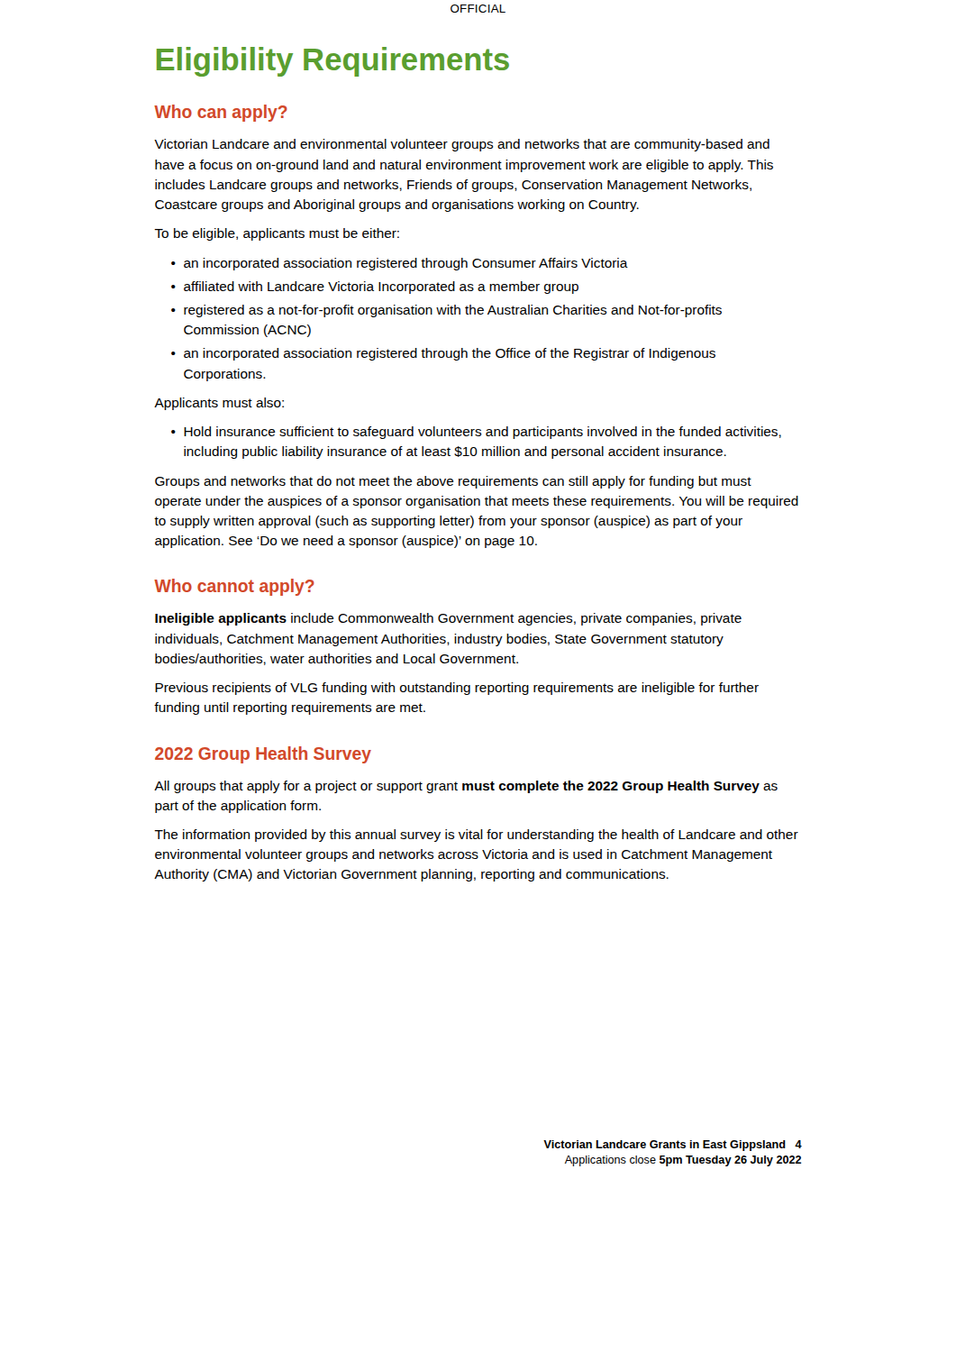OFFICIAL
Eligibility Requirements
Who can apply?
Victorian Landcare and environmental volunteer groups and networks that are community-based and have a focus on on-ground land and natural environment improvement work are eligible to apply. This includes Landcare groups and networks, Friends of groups, Conservation Management Networks, Coastcare groups and Aboriginal groups and organisations working on Country.
To be eligible, applicants must be either:
an incorporated association registered through Consumer Affairs Victoria
affiliated with Landcare Victoria Incorporated as a member group
registered as a not-for-profit organisation with the Australian Charities and Not-for-profits Commission (ACNC)
an incorporated association registered through the Office of the Registrar of Indigenous Corporations.
Applicants must also:
Hold insurance sufficient to safeguard volunteers and participants involved in the funded activities, including public liability insurance of at least $10 million and personal accident insurance.
Groups and networks that do not meet the above requirements can still apply for funding but must operate under the auspices of a sponsor organisation that meets these requirements. You will be required to supply written approval (such as supporting letter) from your sponsor (auspice) as part of your application. See ‘Do we need a sponsor (auspice)’ on page 10.
Who cannot apply?
Ineligible applicants include Commonwealth Government agencies, private companies, private individuals, Catchment Management Authorities, industry bodies, State Government statutory bodies/authorities, water authorities and Local Government.
Previous recipients of VLG funding with outstanding reporting requirements are ineligible for further funding until reporting requirements are met.
2022 Group Health Survey
All groups that apply for a project or support grant must complete the 2022 Group Health Survey as part of the application form.
The information provided by this annual survey is vital for understanding the health of Landcare and other environmental volunteer groups and networks across Victoria and is used in Catchment Management Authority (CMA) and Victorian Government planning, reporting and communications.
Victorian Landcare Grants in East Gippsland 4
Applications close 5pm Tuesday 26 July 2022